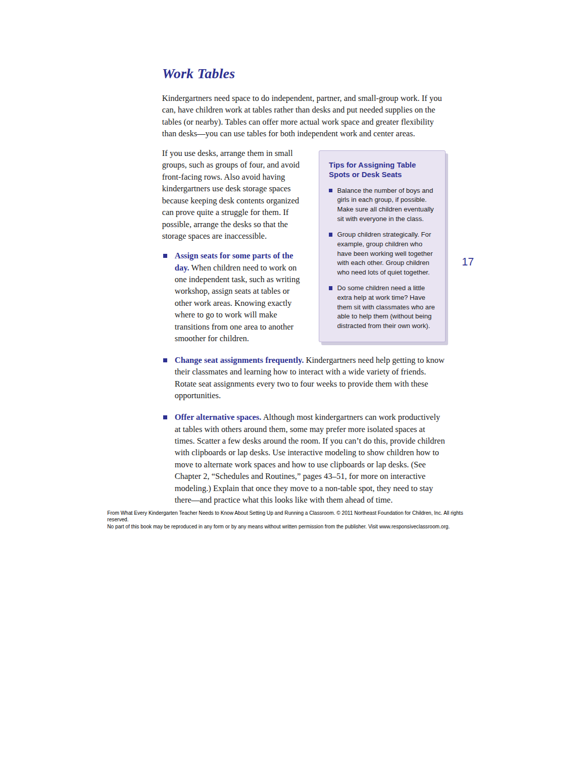Work Tables
Kindergartners need space to do independent, partner, and small-group work. If you can, have children work at tables rather than desks and put needed supplies on the tables (or nearby). Tables can offer more actual work space and greater flexibility than desks—you can use tables for both independent work and center areas.
Tips for Assigning Table Spots or Desk Seats
Balance the number of boys and girls in each group, if possible. Make sure all children eventually sit with everyone in the class.
Group children strategically. For example, group children who have been working well together with each other. Group children who need lots of quiet together.
Do some children need a little extra help at work time? Have them sit with classmates who are able to help them (without being distracted from their own work).
If you use desks, arrange them in small groups, such as groups of four, and avoid front-facing rows. Also avoid having kindergartners use desk storage spaces because keeping desk contents organized can prove quite a struggle for them. If possible, arrange the desks so that the storage spaces are inaccessible.
Assign seats for some parts of the day. When children need to work on one independent task, such as writing workshop, assign seats at tables or other work areas. Knowing exactly where to go to work will make transitions from one area to another smoother for children.
Change seat assignments frequently. Kindergartners need help getting to know their classmates and learning how to interact with a wide variety of friends. Rotate seat assignments every two to four weeks to provide them with these opportunities.
Offer alternative spaces. Although most kindergartners can work productively at tables with others around them, some may prefer more isolated spaces at times. Scatter a few desks around the room. If you can’t do this, provide children with clipboards or lap desks. Use interactive modeling to show children how to move to alternate work spaces and how to use clipboards or lap desks. (See Chapter 2, “Schedules and Routines,” pages 43–51, for more on interactive modeling.) Explain that once they move to a non-table spot, they need to stay there—and practice what this looks like with them ahead of time.
17
From What Every Kindergarten Teacher Needs to Know About Setting Up and Running a Classroom. © 2011 Northeast Foundation for Children, Inc. All rights reserved.
No part of this book may be reproduced in any form or by any means without written permission from the publisher. Visit www.responsiveclassroom.org.